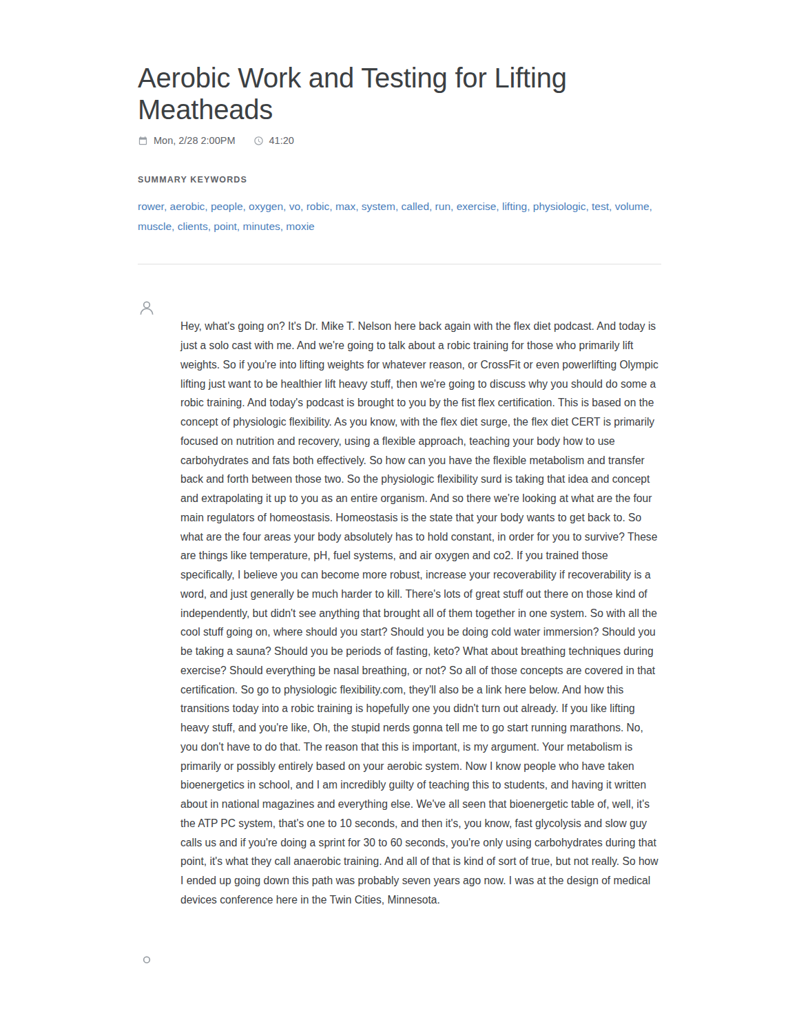Aerobic Work and Testing for Lifting Meatheads
Mon, 2/28 2:00PM 41:20
Summary Keywords
rower, aerobic, people, oxygen, vo, robic, max, system, called, run, exercise, lifting, physiologic, test, volume, muscle, clients, point, minutes, moxie
Hey, what's going on? It's Dr. Mike T. Nelson here back again with the flex diet podcast. And today is just a solo cast with me. And we're going to talk about a robic training for those who primarily lift weights. So if you're into lifting weights for whatever reason, or CrossFit or even powerlifting Olympic lifting just want to be healthier lift heavy stuff, then we're going to discuss why you should do some a robic training. And today's podcast is brought to you by the fist flex certification. This is based on the concept of physiologic flexibility. As you know, with the flex diet surge, the flex diet CERT is primarily focused on nutrition and recovery, using a flexible approach, teaching your body how to use carbohydrates and fats both effectively. So how can you have the flexible metabolism and transfer back and forth between those two. So the physiologic flexibility surd is taking that idea and concept and extrapolating it up to you as an entire organism. And so there we're looking at what are the four main regulators of homeostasis. Homeostasis is the state that your body wants to get back to. So what are the four areas your body absolutely has to hold constant, in order for you to survive? These are things like temperature, pH, fuel systems, and air oxygen and co2. If you trained those specifically, I believe you can become more robust, increase your recoverability if recoverability is a word, and just generally be much harder to kill. There's lots of great stuff out there on those kind of independently, but didn't see anything that brought all of them together in one system. So with all the cool stuff going on, where should you start? Should you be doing cold water immersion? Should you be taking a sauna? Should you be periods of fasting, keto? What about breathing techniques during exercise? Should everything be nasal breathing, or not? So all of those concepts are covered in that certification. So go to physiologic flexibility.com, they'll also be a link here below. And how this transitions today into a robic training is hopefully one you didn't turn out already. If you like lifting heavy stuff, and you're like, Oh, the stupid nerds gonna tell me to go start running marathons. No, you don't have to do that. The reason that this is important, is my argument. Your metabolism is primarily or possibly entirely based on your aerobic system. Now I know people who have taken bioenergetics in school, and I am incredibly guilty of teaching this to students, and having it written about in national magazines and everything else. We've all seen that bioenergetic table of, well, it's the ATP PC system, that's one to 10 seconds, and then it's, you know, fast glycolysis and slow guy calls us and if you're doing a sprint for 30 to 60 seconds, you're only using carbohydrates during that point, it's what they call anaerobic training. And all of that is kind of sort of true, but not really. So how I ended up going down this path was probably seven years ago now. I was at the design of medical devices conference here in the Twin Cities, Minnesota.